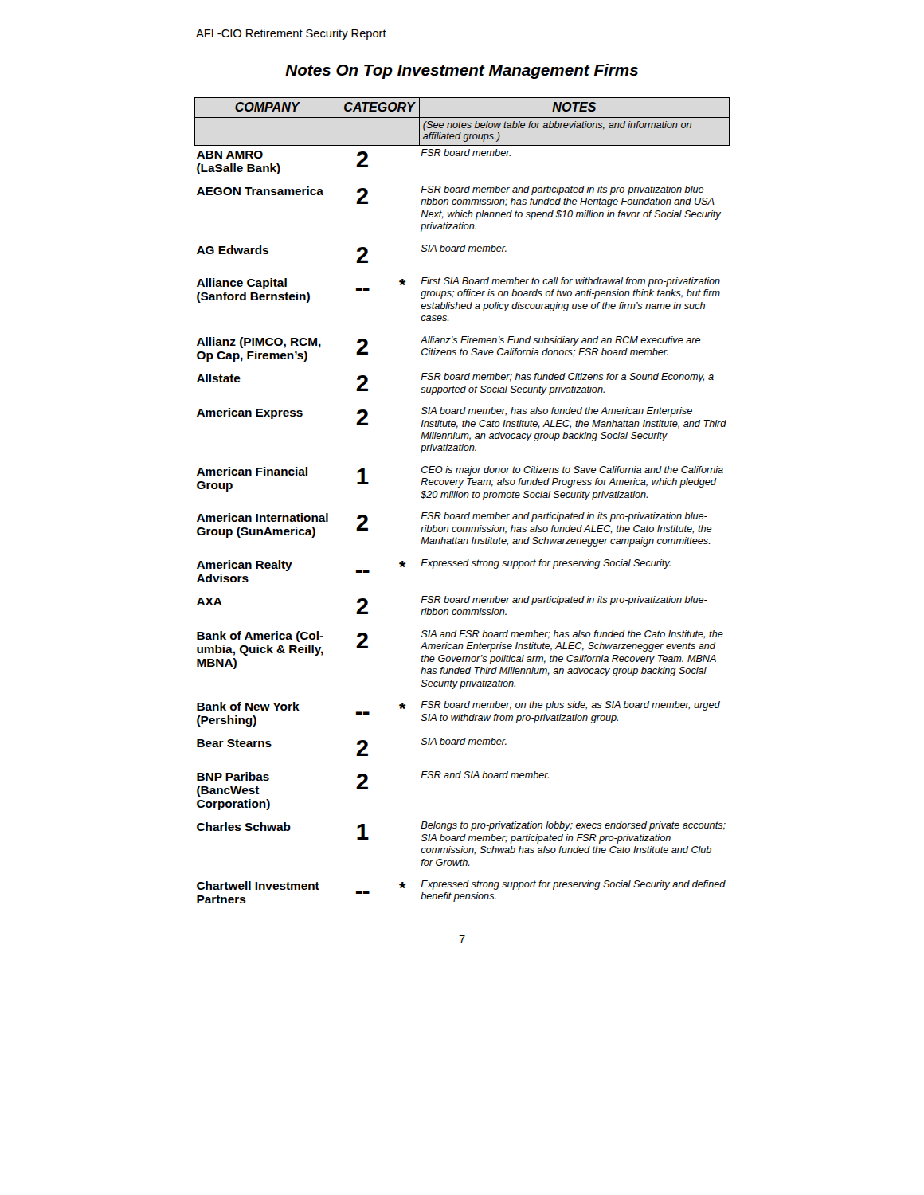AFL-CIO Retirement Security Report
Notes On Top Investment Management Firms
| COMPANY | CATEGORY | NOTES |
| --- | --- | --- |
| | | (See notes below table for abbreviations, and information on affiliated groups.) |
| ABN AMRO (LaSalle Bank) | 2 | | FSR board member. |
| AEGON Transamerica | 2 | | FSR board member and participated in its pro-privatization blue-ribbon commission; has funded the Heritage Foundation and USA Next, which planned to spend $10 million in favor of Social Security privatization. |
| AG Edwards | 2 | | SIA board member. |
| Alliance Capital (Sanford Bernstein) | -- | * | First SIA Board member to call for withdrawal from pro-privatization groups; officer is on boards of two anti-pension think tanks, but firm established a policy discouraging use of the firm’s name in such cases. |
| Allianz (PIMCO, RCM, Op Cap, Firemen’s) | 2 | | Allianz’s Firemen’s Fund subsidiary and an RCM executive are Citizens to Save California donors; FSR board member. |
| Allstate | 2 | | FSR board member; has funded Citizens for a Sound Economy, a supported of Social Security privatization. |
| American Express | 2 | | SIA board member; has also funded the American Enterprise Institute, the Cato Institute, ALEC, the Manhattan Institute, and Third Millennium, an advocacy group backing Social Security privatization. |
| American Financial Group | 1 | | CEO is major donor to Citizens to Save California and the California Recovery Team; also funded Progress for America, which pledged $20 million to promote Social Security privatization. |
| American International Group (SunAmerica) | 2 | | FSR board member and participated in its pro-privatization blue-ribbon commission; has also funded ALEC, the Cato Institute, the Manhattan Institute, and Schwarzenegger campaign committees. |
| American Realty Advisors | -- | * | Expressed strong support for preserving Social Security. |
| AXA | 2 | | FSR board member and participated in its pro-privatization blue-ribbon commission. |
| Bank of America (Col- umbia, Quick & Reilly, MBNA) | 2 | | SIA and FSR board member; has also funded the Cato Institute, the American Enterprise Institute, ALEC, Schwarzenegger events and the Governor’s political arm, the California Recovery Team. MBNA has funded Third Millennium, an advocacy group backing Social Security privatization. |
| Bank of New York (Pershing) | -- | * | FSR board member; on the plus side, as SIA board member, urged SIA to withdraw from pro-privatization group. |
| Bear Stearns | 2 | | SIA board member. |
| BNP Paribas (BancWest Corporation) | 2 | | FSR and SIA board member. |
| Charles Schwab | 1 | | Belongs to pro-privatization lobby; execs endorsed private accounts; SIA board member; participated in FSR pro-privatization commission; Schwab has also funded the Cato Institute and Club for Growth. |
| Chartwell Investment Partners | -- | * | Expressed strong support for preserving Social Security and defined benefit pensions. |
7